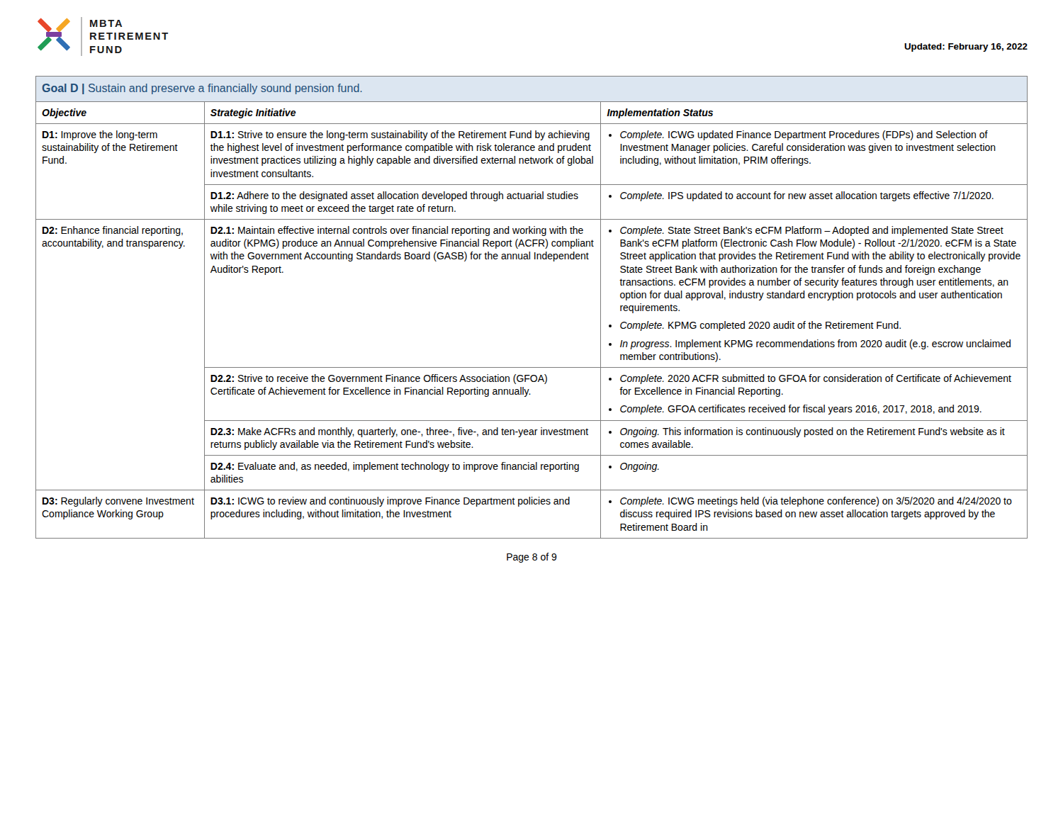MBTA
RETIREMENT
FUND
Updated: February 16, 2022
| Goal D / Sustain and preserve a financially sound pension fund. |
| Objective | Strategic Initiative | Implementation Status |
| D1: Improve the long-term sustainability of the Retirement Fund. | D1.1: Strive to ensure the long-term sustainability of the Retirement Fund by achieving the highest level of investment performance compatible with risk tolerance and prudent investment practices utilizing a highly capable and diversified external network of global investment consultants. | Complete. ICWG updated Finance Department Procedures (FDPs) and Selection of Investment Manager policies. Careful consideration was given to investment selection including, without limitation, PRIM offerings. |
| D1.2: Adhere to the designated asset allocation developed through actuarial studies while striving to meet or exceed the target rate of return. | Complete. IPS updated to account for new asset allocation targets effective 7/1/2020. |
| D2: Enhance financial reporting, accountability, and transparency. | D2.1: Maintain effective internal controls over financial reporting and working with the auditor (KPMG) produce an Annual Comprehensive Financial Report (ACFR) compliant with the Government Accounting Standards Board (GASB) for the annual Independent Auditor's Report. | Complete. State Street Bank's eCFM Platform – Adopted and implemented State Street Bank's eCFM platform (Electronic Cash Flow Module) - Rollout -2/1/2020. eCFM is a State Street application that provides the Retirement Fund with the ability to electronically provide State Street Bank with authorization for the transfer of funds and foreign exchange transactions. eCFM provides a number of security features through user entitlements, an option for dual approval, industry standard encryption protocols and user authentication requirements. Complete. KPMG completed 2020 audit of the Retirement Fund. In progress . Implement KPMG recommendations from 2020 audit (e.g. escrow unclaimed member contributions). |
| D2.2: Strive to receive the Government Finance Officers Association (GFOA) Certificate of Achievement for Excellence in Financial Reporting annually. | Complete. 2020 ACFR submitted to GFOA for consideration of Certificate of Achievement for Excellence in Financial Reporting. Complete. GFOA certificates received for fiscal years 2016, 2017, 2018, and 2019. |
| D2.3: Make ACFRs and monthly, quarterly, one-, three-, five-, and ten-year investment returns publicly available via the Retirement Fund's website. | Ongoing. This information is continuously posted on the Retirement Fund's website as it comes available. |
| D2.4: Evaluate and, as needed, implement technology to improve financial reporting abilities | Ongoing. |
| D3: Regularly convene Investment Compliance Working Group | D3.1: ICWG to review and continuously improve Finance Department policies and procedures including, without limitation, the Investment | Complete. ICWG meetings held (via telephone conference) on 3/5/2020 and 4/24/2020 to discuss required IPS revisions based on new asset allocation targets approved by the Retirement Board in |
Page 8 of 9